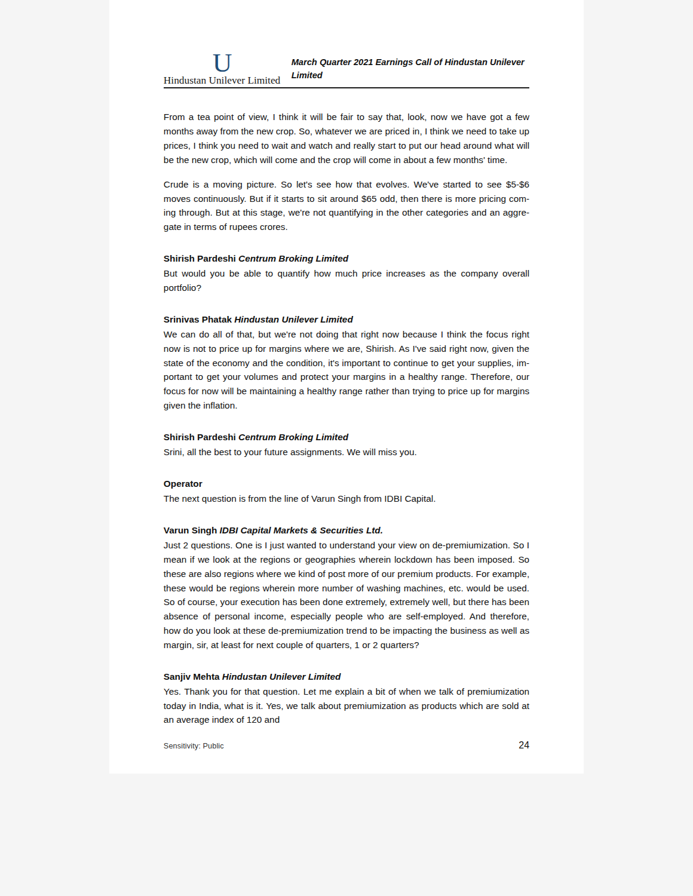U Hindustan Unilever Limited
March Quarter 2021 Earnings Call of Hindustan Unilever Limited
From a tea point of view, I think it will be fair to say that, look, now we have got a few months away from the new crop. So, whatever we are priced in, I think we need to take up prices, I think you need to wait and watch and really start to put our head around what will be the new crop, which will come and the crop will come in about a few months' time.
Crude is a moving picture. So let's see how that evolves. We've started to see $5-$6 moves continuously. But if it starts to sit around $65 odd, then there is more pricing coming through. But at this stage, we're not quantifying in the other categories and an aggregate in terms of rupees crores.
Shirish Pardeshi Centrum Broking Limited
But would you be able to quantify how much price increases as the company overall portfolio?
Srinivas Phatak Hindustan Unilever Limited
We can do all of that, but we're not doing that right now because I think the focus right now is not to price up for margins where we are, Shirish. As I've said right now, given the state of the economy and the condition, it's important to continue to get your supplies, important to get your volumes and protect your margins in a healthy range. Therefore, our focus for now will be maintaining a healthy range rather than trying to price up for margins given the inflation.
Shirish Pardeshi Centrum Broking Limited
Srini, all the best to your future assignments. We will miss you.
Operator
The next question is from the line of Varun Singh from IDBI Capital.
Varun Singh IDBI Capital Markets & Securities Ltd.
Just 2 questions. One is I just wanted to understand your view on de-premiumization. So I mean if we look at the regions or geographies wherein lockdown has been imposed. So these are also regions where we kind of post more of our premium products. For example, these would be regions wherein more number of washing machines, etc. would be used. So of course, your execution has been done extremely, extremely well, but there has been absence of personal income, especially people who are self-employed. And therefore, how do you look at these de-premiumization trend to be impacting the business as well as margin, sir, at least for next couple of quarters, 1 or 2 quarters?
Sanjiv Mehta Hindustan Unilever Limited
Yes. Thank you for that question. Let me explain a bit of when we talk of premiumization today in India, what is it. Yes, we talk about premiumization as products which are sold at an average index of 120 and
Sensitivity: Public 24